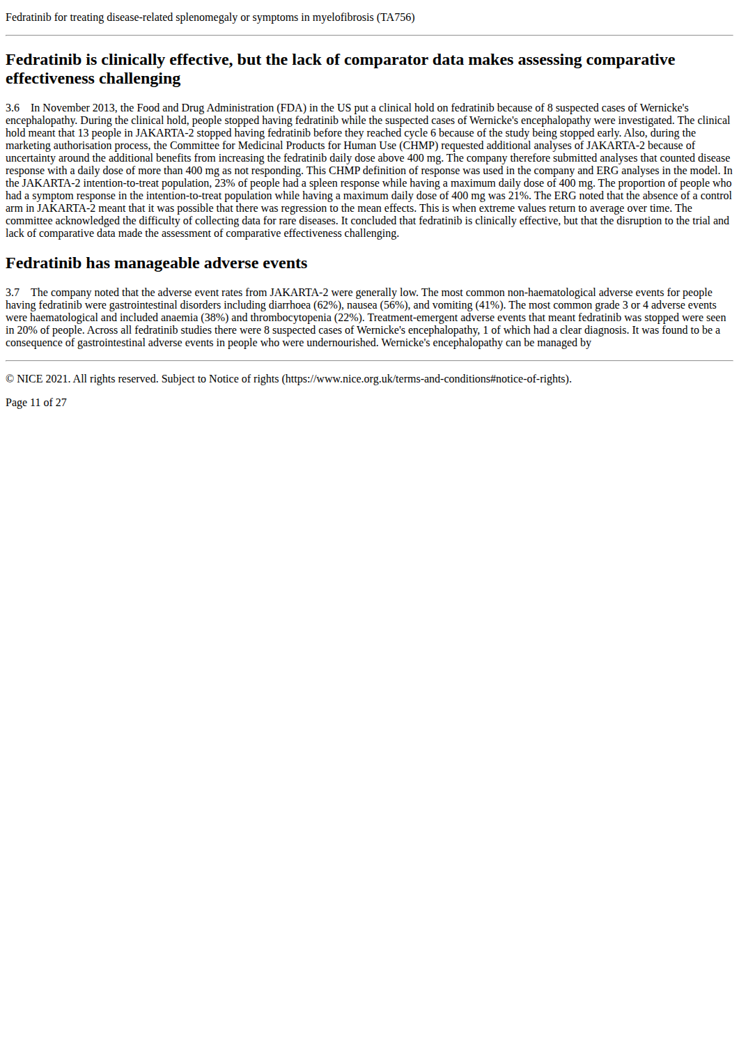Fedratinib for treating disease-related splenomegaly or symptoms in myelofibrosis (TA756)
Fedratinib is clinically effective, but the lack of comparator data makes assessing comparative effectiveness challenging
3.6 In November 2013, the Food and Drug Administration (FDA) in the US put a clinical hold on fedratinib because of 8 suspected cases of Wernicke's encephalopathy. During the clinical hold, people stopped having fedratinib while the suspected cases of Wernicke's encephalopathy were investigated. The clinical hold meant that 13 people in JAKARTA-2 stopped having fedratinib before they reached cycle 6 because of the study being stopped early. Also, during the marketing authorisation process, the Committee for Medicinal Products for Human Use (CHMP) requested additional analyses of JAKARTA-2 because of uncertainty around the additional benefits from increasing the fedratinib daily dose above 400 mg. The company therefore submitted analyses that counted disease response with a daily dose of more than 400 mg as not responding. This CHMP definition of response was used in the company and ERG analyses in the model. In the JAKARTA-2 intention-to-treat population, 23% of people had a spleen response while having a maximum daily dose of 400 mg. The proportion of people who had a symptom response in the intention-to-treat population while having a maximum daily dose of 400 mg was 21%. The ERG noted that the absence of a control arm in JAKARTA-2 meant that it was possible that there was regression to the mean effects. This is when extreme values return to average over time. The committee acknowledged the difficulty of collecting data for rare diseases. It concluded that fedratinib is clinically effective, but that the disruption to the trial and lack of comparative data made the assessment of comparative effectiveness challenging.
Fedratinib has manageable adverse events
3.7 The company noted that the adverse event rates from JAKARTA-2 were generally low. The most common non-haematological adverse events for people having fedratinib were gastrointestinal disorders including diarrhoea (62%), nausea (56%), and vomiting (41%). The most common grade 3 or 4 adverse events were haematological and included anaemia (38%) and thrombocytopenia (22%). Treatment-emergent adverse events that meant fedratinib was stopped were seen in 20% of people. Across all fedratinib studies there were 8 suspected cases of Wernicke's encephalopathy, 1 of which had a clear diagnosis. It was found to be a consequence of gastrointestinal adverse events in people who were undernourished. Wernicke's encephalopathy can be managed by
© NICE 2021. All rights reserved. Subject to Notice of rights (https://www.nice.org.uk/terms-and-conditions#notice-of-rights).
Page 11 of 27